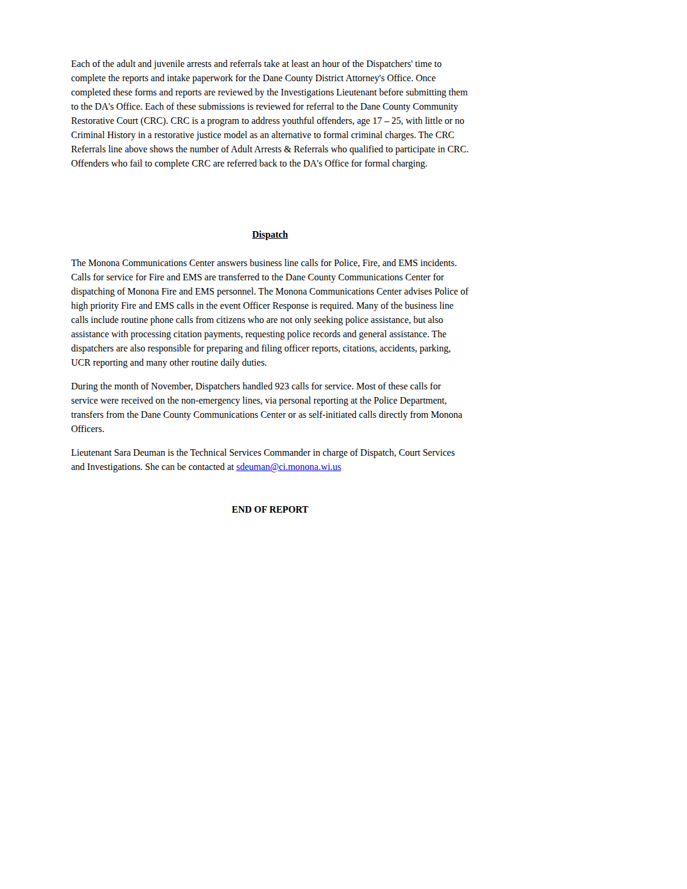Each of the adult and juvenile arrests and referrals take at least an hour of the Dispatchers' time to complete the reports and intake paperwork for the Dane County District Attorney's Office. Once completed these forms and reports are reviewed by the Investigations Lieutenant before submitting them to the DA's Office. Each of these submissions is reviewed for referral to the Dane County Community Restorative Court (CRC). CRC is a program to address youthful offenders, age 17 – 25, with little or no Criminal History in a restorative justice model as an alternative to formal criminal charges. The CRC Referrals line above shows the number of Adult Arrests & Referrals who qualified to participate in CRC. Offenders who fail to complete CRC are referred back to the DA's Office for formal charging.
Dispatch
The Monona Communications Center answers business line calls for Police, Fire, and EMS incidents. Calls for service for Fire and EMS are transferred to the Dane County Communications Center for dispatching of Monona Fire and EMS personnel. The Monona Communications Center advises Police of high priority Fire and EMS calls in the event Officer Response is required. Many of the business line calls include routine phone calls from citizens who are not only seeking police assistance, but also assistance with processing citation payments, requesting police records and general assistance. The dispatchers are also responsible for preparing and filing officer reports, citations, accidents, parking, UCR reporting and many other routine daily duties.
During the month of November, Dispatchers handled 923 calls for service. Most of these calls for service were received on the non-emergency lines, via personal reporting at the Police Department, transfers from the Dane County Communications Center or as self-initiated calls directly from Monona Officers.
Lieutenant Sara Deuman is the Technical Services Commander in charge of Dispatch, Court Services and Investigations. She can be contacted at sdeuman@ci.monona.wi.us
END OF REPORT